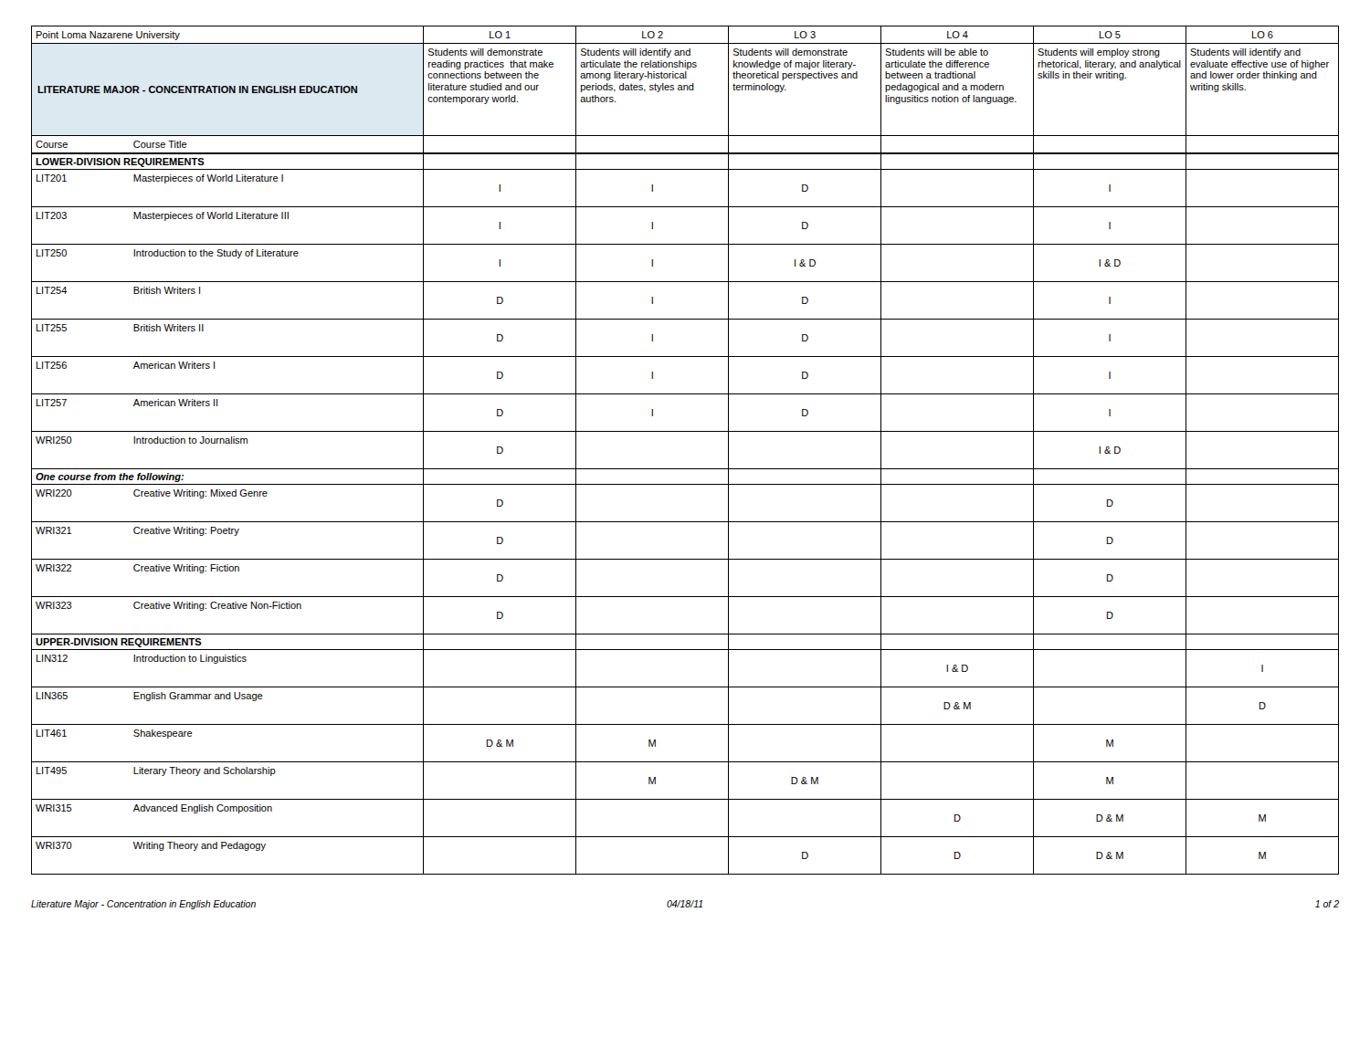| Point Loma Nazarene University | LO 1 | LO 2 | LO 3 | LO 4 | LO 5 | LO 6 |
| LITERATURE MAJOR - CONCENTRATION IN ENGLISH EDUCATION | Students will demonstrate reading practices that make connections between the literature studied and our contemporary world. | Students will identify and articulate the relationships among literary-historical periods, dates, styles and authors. | Students will demonstrate knowledge of major literary-theoretical perspectives and terminology. | Students will be able to articulate the difference between a tradtional pedagogical and a modern lingusitics notion of language. | Students will employ strong rhetorical, literary, and analytical skills in their writing. | Students will identify and evaluate effective use of higher and lower order thinking and writing skills. |
| Course | Course Title | | | | | | |
| LOWER-DIVISION REQUIREMENTS | | | | | | |
| LIT201 | Masterpieces of World Literature I | I | I | D | | I | |
| LIT203 | Masterpieces of World Literature III | I | I | D | | I | |
| LIT250 | Introduction to the Study of Literature | I | I | I & D | | I & D | |
| LIT254 | British Writers I | D | I | D | | I | |
| LIT255 | British Writers II | D | I | D | | I | |
| LIT256 | American Writers I | D | I | D | | I | |
| LIT257 | American Writers II | D | I | D | | I | |
| WRI250 | Introduction to Journalism | D | | | | I & D | |
| One course from the following: | | | | | | |
| WRI220 | Creative Writing: Mixed Genre | D | | | | D | |
| WRI321 | Creative Writing: Poetry | D | | | | D | |
| WRI322 | Creative Writing: Fiction | D | | | | D | |
| WRI323 | Creative Writing: Creative Non-Fiction | D | | | | D | |
| UPPER-DIVISION REQUIREMENTS | | | | | | |
| LIN312 | Introduction to Linguistics | | | | I & D | | I |
| LIN365 | English Grammar and Usage | | | | D & M | | D |
| LIT461 | Shakespeare | D & M | M | | | M | |
| LIT495 | Literary Theory and Scholarship | | M | D & M | | M | |
| WRI315 | Advanced English Composition | | | | D | D & M | M |
| WRI370 | Writing Theory and Pedagogy | | | D | D | D & M | M |
Literature Major - Concentration in English Education
04/18/11
1 of 2